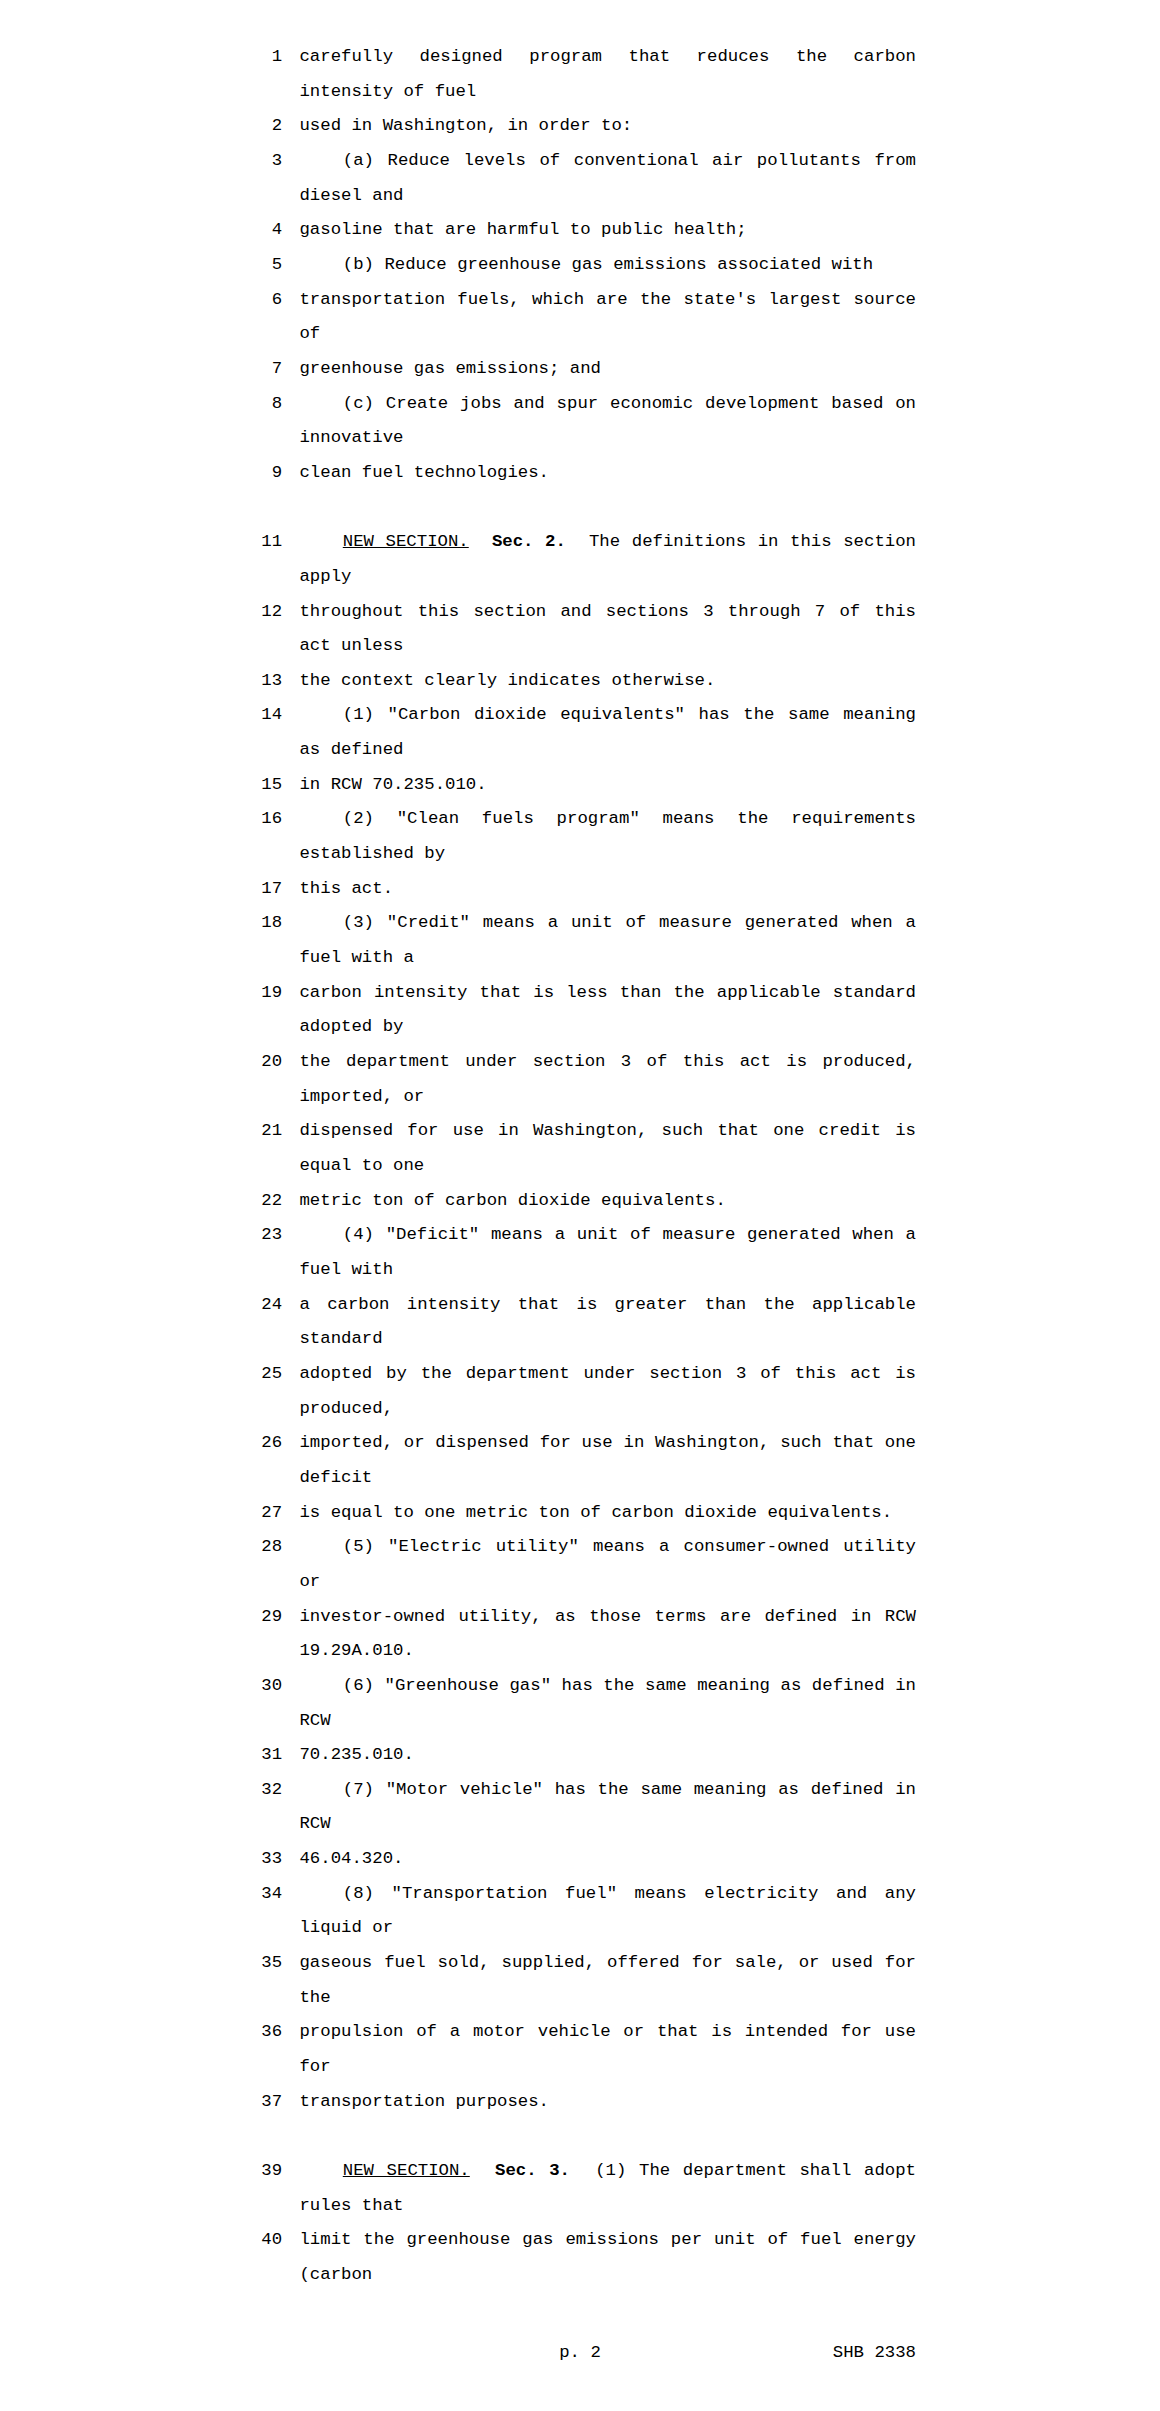carefully designed program that reduces the carbon intensity of fuel
used in Washington, in order to:
(a) Reduce levels of conventional air pollutants from diesel and
gasoline that are harmful to public health;
(b) Reduce greenhouse gas emissions associated with
transportation fuels, which are the state's largest source of
greenhouse gas emissions; and
(c) Create jobs and spur economic development based on innovative
clean fuel technologies.
NEW SECTION. Sec. 2. The definitions in this section apply
throughout this section and sections 3 through 7 of this act unless
the context clearly indicates otherwise.
(1) "Carbon dioxide equivalents" has the same meaning as defined
in RCW 70.235.010.
(2) "Clean fuels program" means the requirements established by
this act.
(3) "Credit" means a unit of measure generated when a fuel with a
carbon intensity that is less than the applicable standard adopted by
the department under section 3 of this act is produced, imported, or
dispensed for use in Washington, such that one credit is equal to one
metric ton of carbon dioxide equivalents.
(4) "Deficit" means a unit of measure generated when a fuel with
a carbon intensity that is greater than the applicable standard
adopted by the department under section 3 of this act is produced,
imported, or dispensed for use in Washington, such that one deficit
is equal to one metric ton of carbon dioxide equivalents.
(5) "Electric utility" means a consumer-owned utility or
investor-owned utility, as those terms are defined in RCW 19.29A.010.
(6) "Greenhouse gas" has the same meaning as defined in RCW
70.235.010.
(7) "Motor vehicle" has the same meaning as defined in RCW
46.04.320.
(8) "Transportation fuel" means electricity and any liquid or
gaseous fuel sold, supplied, offered for sale, or used for the
propulsion of a motor vehicle or that is intended for use for
transportation purposes.
NEW SECTION. Sec. 3. (1) The department shall adopt rules that
limit the greenhouse gas emissions per unit of fuel energy (carbon
p. 2 SHB 2338